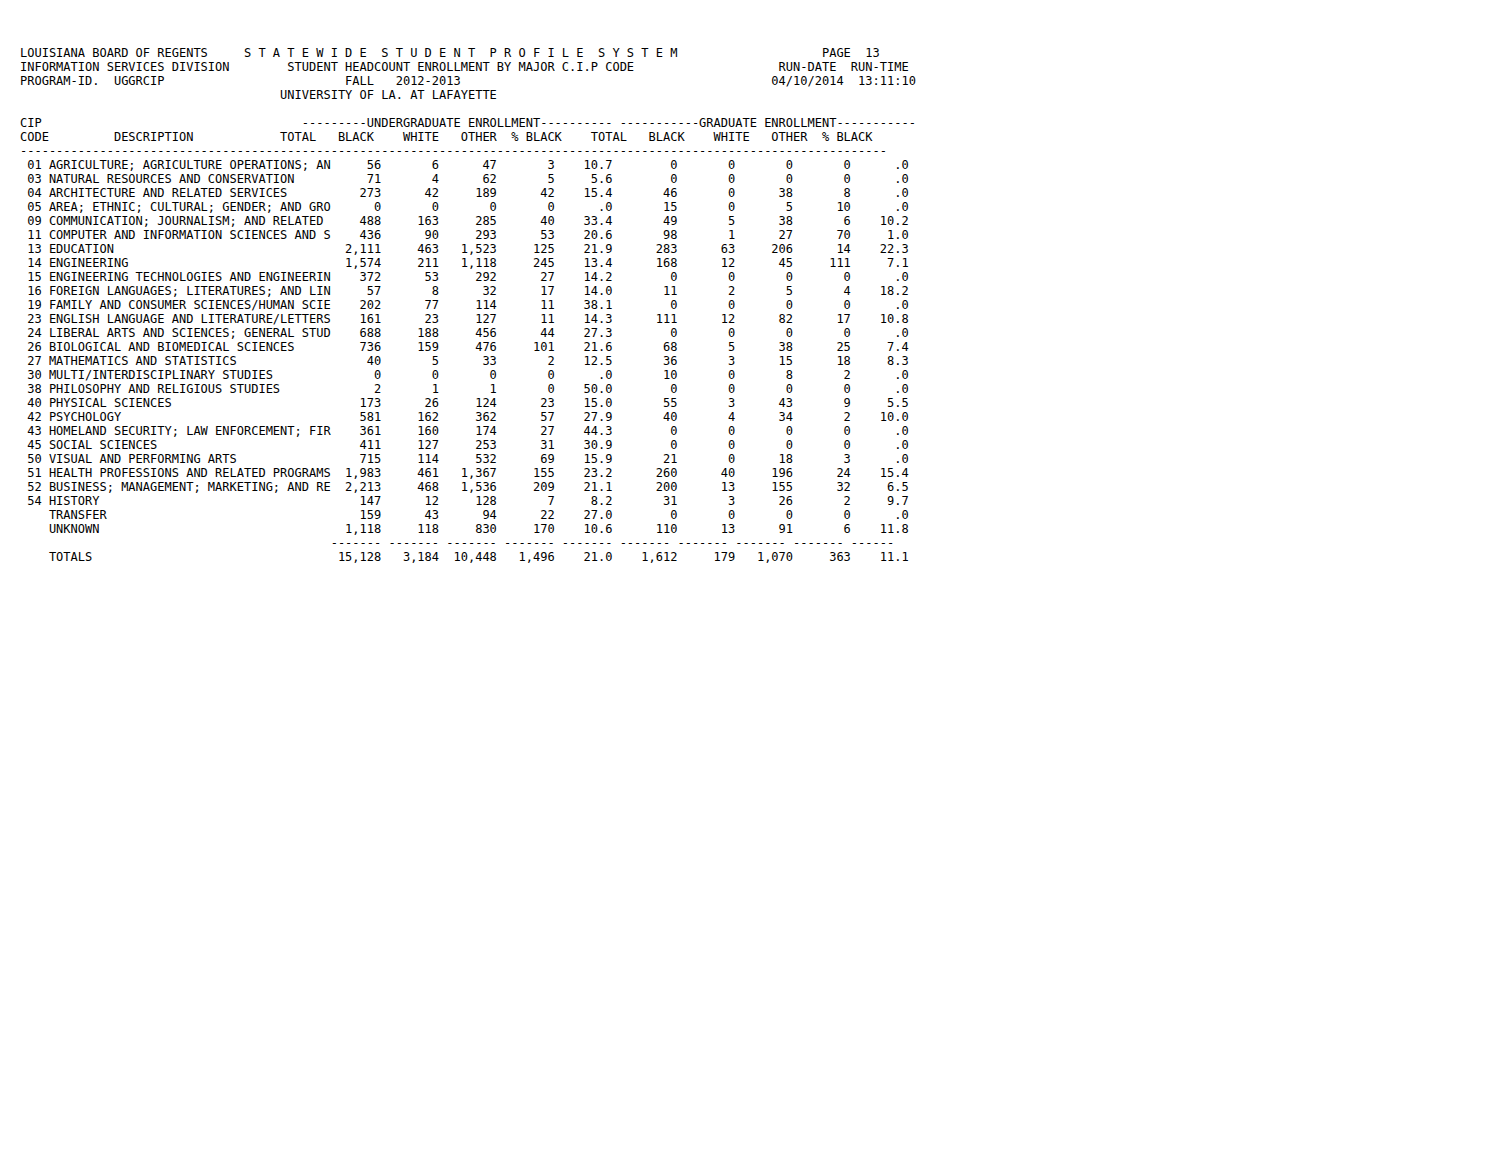LOUISIANA BOARD OF REGENTS     S T A T E W I D E  S T U D E N T  P R O F I L E  S Y S T E M                    PAGE  13
INFORMATION SERVICES DIVISION        STUDENT HEADCOUNT ENROLLMENT BY MAJOR C.I.P CODE                    RUN-DATE  RUN-TIME
PROGRAM-ID.  UGGRCIP                         FALL   2012-2013                                           04/10/2014  13:11:10
                                    UNIVERSITY OF LA. AT LAFAYETTE

CIP                                    ---------UNDERGRADUATE ENROLLMENT---------- -----------GRADUATE ENROLLMENT-----------
CODE         DESCRIPTION            TOTAL   BLACK    WHITE   OTHER  % BLACK    TOTAL   BLACK    WHITE   OTHER  % BLACK
------------------------------------------------------------------------------------------------------------------------
 01 AGRICULTURE; AGRICULTURE OPERATIONS; AN     56       6      47       3    10.7        0       0       0       0      .0
 03 NATURAL RESOURCES AND CONSERVATION          71       4      62       5     5.6        0       0       0       0      .0
 04 ARCHITECTURE AND RELATED SERVICES          273      42     189      42    15.4       46       0      38       8      .0
 05 AREA; ETHNIC; CULTURAL; GENDER; AND GRO      0       0       0       0      .0       15       0       5      10      .0
 09 COMMUNICATION; JOURNALISM; AND RELATED     488     163     285      40    33.4       49       5      38       6    10.2
 11 COMPUTER AND INFORMATION SCIENCES AND S    436      90     293      53    20.6       98       1      27      70     1.0
 13 EDUCATION                                2,111     463   1,523     125    21.9      283      63     206      14    22.3
 14 ENGINEERING                              1,574     211   1,118     245    13.4      168      12      45     111     7.1
 15 ENGINEERING TECHNOLOGIES AND ENGINEERIN    372      53     292      27    14.2        0       0       0       0      .0
 16 FOREIGN LANGUAGES; LITERATURES; AND LIN     57       8      32      17    14.0       11       2       5       4    18.2
 19 FAMILY AND CONSUMER SCIENCES/HUMAN SCIE    202      77     114      11    38.1        0       0       0       0      .0
 23 ENGLISH LANGUAGE AND LITERATURE/LETTERS    161      23     127      11    14.3      111      12      82      17    10.8
 24 LIBERAL ARTS AND SCIENCES; GENERAL STUD    688     188     456      44    27.3        0       0       0       0      .0
 26 BIOLOGICAL AND BIOMEDICAL SCIENCES         736     159     476     101    21.6       68       5      38      25     7.4
 27 MATHEMATICS AND STATISTICS                  40       5      33       2    12.5       36       3      15      18     8.3
 30 MULTI/INTERDISCIPLINARY STUDIES              0       0       0       0      .0       10       0       8       2      .0
 38 PHILOSOPHY AND RELIGIOUS STUDIES             2       1       1       0    50.0        0       0       0       0      .0
 40 PHYSICAL SCIENCES                          173      26     124      23    15.0       55       3      43       9     5.5
 42 PSYCHOLOGY                                 581     162     362      57    27.9       40       4      34       2    10.0
 43 HOMELAND SECURITY; LAW ENFORCEMENT; FIR    361     160     174      27    44.3        0       0       0       0      .0
 45 SOCIAL SCIENCES                            411     127     253      31    30.9        0       0       0       0      .0
 50 VISUAL AND PERFORMING ARTS                 715     114     532      69    15.9       21       0      18       3      .0
 51 HEALTH PROFESSIONS AND RELATED PROGRAMS  1,983     461   1,367     155    23.2      260      40     196      24    15.4
 52 BUSINESS; MANAGEMENT; MARKETING; AND RE  2,213     468   1,536     209    21.1      200      13     155      32     6.5
 54 HISTORY                                    147      12     128       7     8.2       31       3      26       2     9.7
    TRANSFER                                   159      43      94      22    27.0        0       0       0       0      .0
    UNKNOWN                                  1,118     118     830     170    10.6      110      13      91       6    11.8
                                           ------- ------- ------- ------- ------- ------- ------- ------- ------- ------
    TOTALS                                  15,128   3,184  10,448   1,496    21.0    1,612     179   1,070     363    11.1